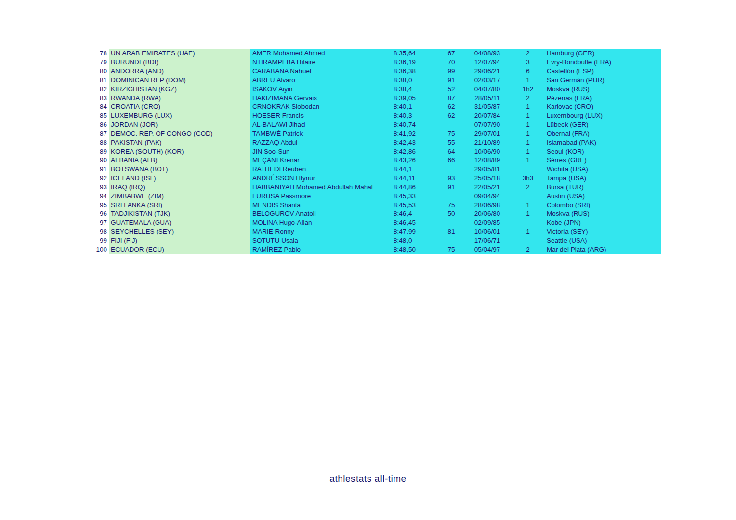| 78 | UN ARAB EMIRATES (UAE) | AMER Mohamed Ahmed | 8:35,64 | 67 | 04/08/93 | 2 | Hamburg (GER) |
| 79 | BURUNDI (BDI) | NTIRAMPEBA Hilaire | 8:36,19 | 70 | 12/07/94 | 3 | Evry-Bondoufle (FRA) |
| 80 | ANDORRA (AND) | CARABAÑA Nahuel | 8:36,38 | 99 | 29/06/21 | 6 | Castellón (ESP) |
| 81 | DOMINICAN REP (DOM) | ABREU Alvaro | 8:38,0 | 91 | 02/03/17 | 1 | San Germán (PUR) |
| 82 | KIRZIGHISTAN (KGZ) | ISAKOV Aiyin | 8:38,4 | 52 | 04/07/80 | 1h2 | Moskva (RUS) |
| 83 | RWANDA (RWA) | HAKIZIMANA Gervais | 8:39,05 | 87 | 28/05/11 | 2 | Pézenas (FRA) |
| 84 | CROATIA (CRO) | CRNOKRAK Slobodan | 8:40,1 | 62 | 31/05/87 | 1 | Karlovac (CRO) |
| 85 | LUXEMBURG (LUX) | HOESER Francis | 8:40,3 | 62 | 20/07/84 | 1 | Luxembourg (LUX) |
| 86 | JORDAN (JOR) | AL-BALAWI Jihad | 8:40,74 | | 07/07/90 | 1 | Lübeck (GER) |
| 87 | DEMOC. REP. OF CONGO (COD) | TAMBWÉ Patrick | 8:41,92 | 75 | 29/07/01 | 1 | Obernai (FRA) |
| 88 | PAKISTAN (PAK) | RAZZAQ Abdul | 8:42,43 | 55 | 21/10/89 | 1 | Islamabad (PAK) |
| 89 | KOREA (SOUTH) (KOR) | JIN Soo-Sun | 8:42,86 | 64 | 10/06/90 | 1 | Seoul (KOR) |
| 90 | ALBANIA (ALB) | MEÇANI Krenar | 8:43,26 | 66 | 12/08/89 | 1 | Sérres (GRE) |
| 91 | BOTSWANA (BOT) | RATHEDI Reuben | 8:44,1 | | 29/05/81 | | Wichita (USA) |
| 92 | ICELAND (ISL) | ANDRÉSSON Hlynur | 8:44,11 | 93 | 25/05/18 | 3h3 | Tampa (USA) |
| 93 | IRAQ (IRQ) | HABBANIYAH Mohamed Abdullah Mahal | 8:44,86 | 91 | 22/05/21 | 2 | Bursa (TUR) |
| 94 | ZIMBABWE (ZIM) | FURUSA Passmore | 8:45,33 | | 09/04/94 | | Austin (USA) |
| 95 | SRI LANKA (SRI) | MENDIS Shanta | 8:45,53 | 75 | 28/06/98 | 1 | Colombo (SRI) |
| 96 | TADJIKISTAN (TJK) | BELOGUROV Anatoli | 8:46,4 | 50 | 20/06/80 | 1 | Moskva (RUS) |
| 97 | GUATEMALA (GUA) | MOLINA Hugo-Allan | 8:46,45 | | 02/09/85 | | Kobe (JPN) |
| 98 | SEYCHELLES (SEY) | MARIE Ronny | 8:47,99 | 81 | 10/06/01 | 1 | Victoria (SEY) |
| 99 | FIJI (FIJ) | SOTUTU Usaia | 8:48,0 | | 17/06/71 | | Seattle (USA) |
| 100 | ECUADOR (ECU) | RAMÍREZ Pablo | 8:48,50 | 75 | 05/04/97 | 2 | Mar del Plata (ARG) |
athlestats all-time